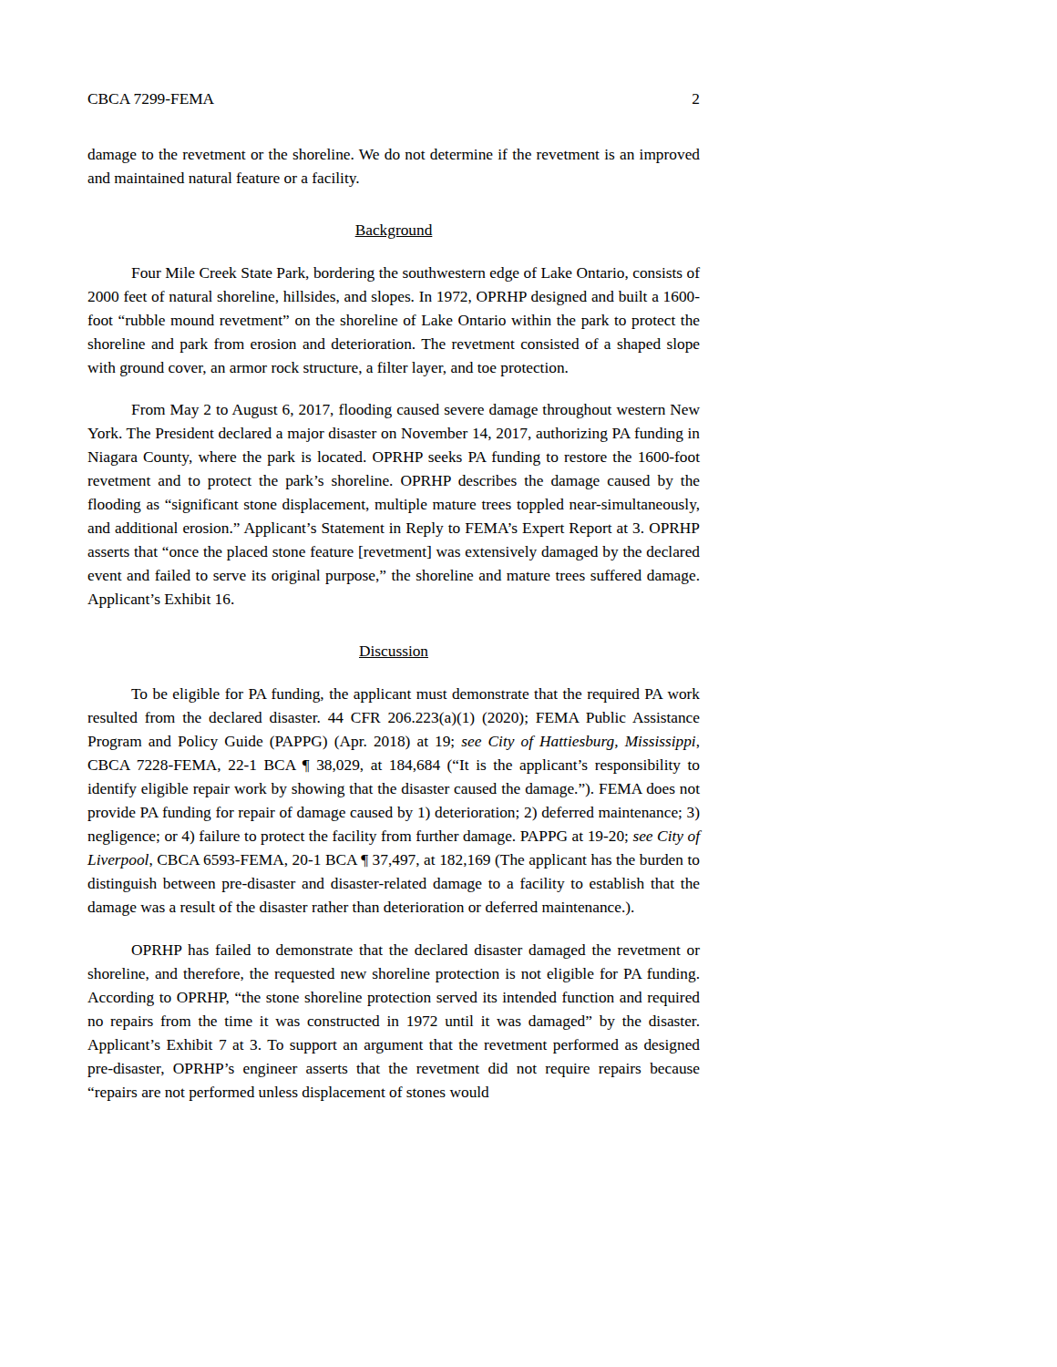CBCA 7299-FEMA
2
damage to the revetment or the shoreline. We do not determine if the revetment is an improved and maintained natural feature or a facility.
Background
Four Mile Creek State Park, bordering the southwestern edge of Lake Ontario, consists of 2000 feet of natural shoreline, hillsides, and slopes. In 1972, OPRHP designed and built a 1600-foot “rubble mound revetment” on the shoreline of Lake Ontario within the park to protect the shoreline and park from erosion and deterioration. The revetment consisted of a shaped slope with ground cover, an armor rock structure, a filter layer, and toe protection.
From May 2 to August 6, 2017, flooding caused severe damage throughout western New York. The President declared a major disaster on November 14, 2017, authorizing PA funding in Niagara County, where the park is located. OPRHP seeks PA funding to restore the 1600-foot revetment and to protect the park’s shoreline. OPRHP describes the damage caused by the flooding as “significant stone displacement, multiple mature trees toppled near-simultaneously, and additional erosion.” Applicant’s Statement in Reply to FEMA’s Expert Report at 3. OPRHP asserts that “once the placed stone feature [revetment] was extensively damaged by the declared event and failed to serve its original purpose,” the shoreline and mature trees suffered damage. Applicant’s Exhibit 16.
Discussion
To be eligible for PA funding, the applicant must demonstrate that the required PA work resulted from the declared disaster. 44 CFR 206.223(a)(1) (2020); FEMA Public Assistance Program and Policy Guide (PAPPG) (Apr. 2018) at 19; see City of Hattiesburg, Mississippi, CBCA 7228-FEMA, 22-1 BCA ¶ 38,029, at 184,684 (“It is the applicant’s responsibility to identify eligible repair work by showing that the disaster caused the damage.”). FEMA does not provide PA funding for repair of damage caused by 1) deterioration; 2) deferred maintenance; 3) negligence; or 4) failure to protect the facility from further damage. PAPPG at 19-20; see City of Liverpool, CBCA 6593-FEMA, 20-1 BCA ¶ 37,497, at 182,169 (The applicant has the burden to distinguish between pre-disaster and disaster-related damage to a facility to establish that the damage was a result of the disaster rather than deterioration or deferred maintenance.).
OPRHP has failed to demonstrate that the declared disaster damaged the revetment or shoreline, and therefore, the requested new shoreline protection is not eligible for PA funding. According to OPRHP, “the stone shoreline protection served its intended function and required no repairs from the time it was constructed in 1972 until it was damaged” by the disaster. Applicant’s Exhibit 7 at 3. To support an argument that the revetment performed as designed pre-disaster, OPRHP’s engineer asserts that the revetment did not require repairs because “repairs are not performed unless displacement of stones would